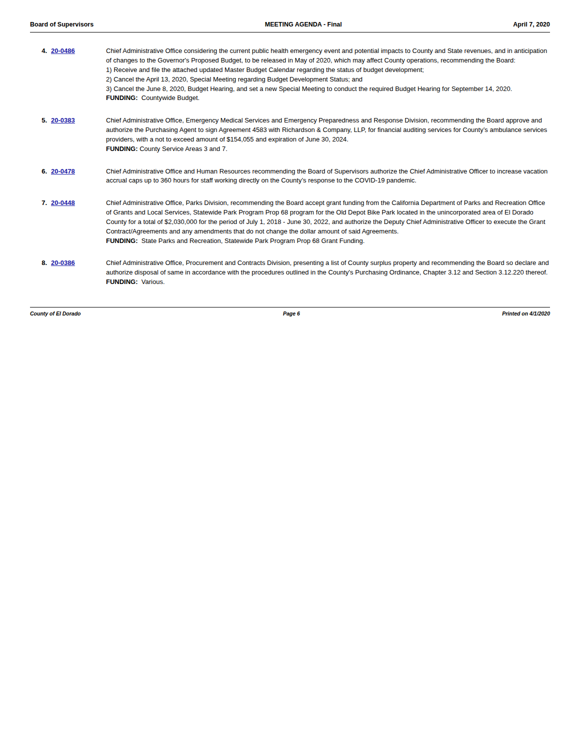Board of Supervisors
MEETING AGENDA - Final
April 7, 2020
4.
20-0486
Chief Administrative Office considering the current public health emergency event and potential impacts to County and State revenues, and in anticipation of changes to the Governor's Proposed Budget, to be released in May of 2020, which may affect County operations, recommending the Board:
1) Receive and file the attached updated Master Budget Calendar regarding the status of budget development;
2) Cancel the April 13, 2020, Special Meeting regarding Budget Development Status; and
3) Cancel the June 8, 2020, Budget Hearing, and set a new Special Meeting to conduct the required Budget Hearing for September 14, 2020.
FUNDING: Countywide Budget.
5.
20-0383
Chief Administrative Office, Emergency Medical Services and Emergency Preparedness and Response Division, recommending the Board approve and authorize the Purchasing Agent to sign Agreement 4583 with Richardson & Company, LLP, for financial auditing services for County’s ambulance services providers, with a not to exceed amount of $154,055 and expiration of June 30, 2024.
FUNDING: County Service Areas 3 and 7.
6.
20-0478
Chief Administrative Office and Human Resources recommending the Board of Supervisors authorize the Chief Administrative Officer to increase vacation accrual caps up to 360 hours for staff working directly on the County’s response to the COVID-19 pandemic.
7.
20-0448
Chief Administrative Office, Parks Division, recommending the Board accept grant funding from the California Department of Parks and Recreation Office of Grants and Local Services, Statewide Park Program Prop 68 program for the Old Depot Bike Park located in the unincorporated area of El Dorado County for a total of $2,030,000 for the period of July 1, 2018 - June 30, 2022, and authorize the Deputy Chief Administrative Officer to execute the Grant Contract/Agreements and any amendments that do not change the dollar amount of said Agreements.
FUNDING: State Parks and Recreation, Statewide Park Program Prop 68 Grant Funding.
8.
20-0386
Chief Administrative Office, Procurement and Contracts Division, presenting a list of County surplus property and recommending the Board so declare and authorize disposal of same in accordance with the procedures outlined in the County's Purchasing Ordinance, Chapter 3.12 and Section 3.12.220 thereof.
FUNDING: Various.
County of El Dorado
Page 6
Printed on 4/1/2020